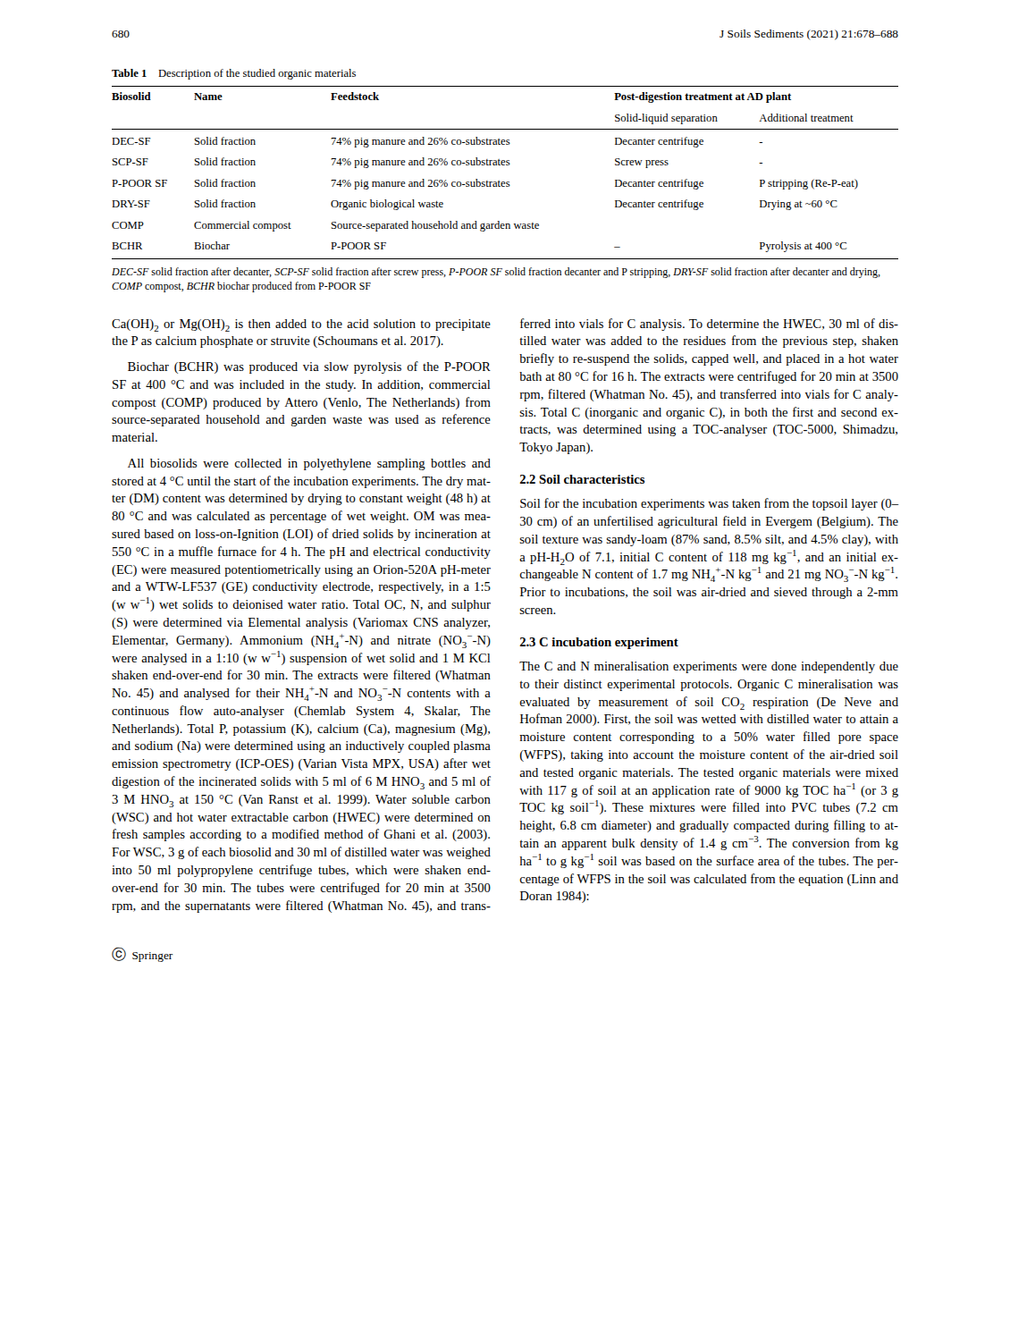680 J Soils Sediments (2021) 21:678–688
Table 1 Description of the studied organic materials
| Biosolid | Name | Feedstock | Post-digestion treatment at AD plant |
| --- | --- | --- | --- |
| | | | Solid-liquid separation | Additional treatment |
| DEC-SF | Solid fraction | 74% pig manure and 26% co-substrates | Decanter centrifuge | - |
| SCP-SF | Solid fraction | 74% pig manure and 26% co-substrates | Screw press | - |
| P-POOR SF | Solid fraction | 74% pig manure and 26% co-substrates | Decanter centrifuge | P stripping (Re-P-eat) |
| DRY-SF | Solid fraction | Organic biological waste | Decanter centrifuge | Drying at ~60 °C |
| COMP | Commercial compost | Source-separated household and garden waste | | |
| BCHR | Biochar | P-POOR SF | – | Pyrolysis at 400 °C |
DEC-SF solid fraction after decanter, SCP-SF solid fraction after screw press, P-POOR SF solid fraction decanter and P stripping, DRY-SF solid fraction after decanter and drying, COMP compost, BCHR biochar produced from P-POOR SF
Ca(OH)2 or Mg(OH)2 is then added to the acid solution to precipitate the P as calcium phosphate or struvite (Schoumans et al. 2017).
Biochar (BCHR) was produced via slow pyrolysis of the P-POOR SF at 400 °C and was included in the study. In addition, commercial compost (COMP) produced by Attero (Venlo, The Netherlands) from source-separated household and garden waste was used as reference material.
All biosolids were collected in polyethylene sampling bottles and stored at 4 °C until the start of the incubation experiments. The dry matter (DM) content was determined by drying to constant weight (48 h) at 80 °C and was calculated as percentage of wet weight. OM was measured based on loss-on-Ignition (LOI) of dried solids by incineration at 550 °C in a muffle furnace for 4 h. The pH and electrical conductivity (EC) were measured potentiometrically using an Orion-520A pH-meter and a WTW-LF537 (GE) conductivity electrode, respectively, in a 1:5 (w w−1) wet solids to deionised water ratio. Total OC, N, and sulphur (S) were determined via Elemental analysis (Variomax CNS analyzer, Elementar, Germany). Ammonium (NH4+-N) and nitrate (NO3−-N) were analysed in a 1:10 (w w−1) suspension of wet solid and 1 M KCl shaken end-over-end for 30 min. The extracts were filtered (Whatman No. 45) and analysed for their NH4+-N and NO3−-N contents with a continuous flow auto-analyser (Chemlab System 4, Skalar, The Netherlands). Total P, potassium (K), calcium (Ca), magnesium (Mg), and sodium (Na) were determined using an inductively coupled plasma emission spectrometry (ICP-OES) (Varian Vista MPX, USA) after wet digestion of the incinerated solids with 5 ml of 6 M HNO3 and 5 ml of 3 M HNO3 at 150 °C (Van Ranst et al. 1999). Water soluble carbon (WSC) and hot water extractable carbon (HWEC) were determined on fresh samples according to a modified method of Ghani et al. (2003). For WSC, 3 g of each biosolid and 30 ml of distilled water was weighed into 50 ml polypropylene centrifuge tubes, which were shaken end-over-end for 30 min. The tubes were centrifuged for 20 min at 3500 rpm, and the supernatants were filtered (Whatman No. 45), and transferred into vials for C analysis. To determine the HWEC, 30 ml of distilled water was added to the residues from the previous step, shaken briefly to re-suspend the solids, capped well, and placed in a hot water bath at 80 °C for 16 h. The extracts were centrifuged for 20 min at 3500 rpm, filtered (Whatman No. 45), and transferred into vials for C analysis. Total C (inorganic and organic C), in both the first and second extracts, was determined using a TOC-analyser (TOC-5000, Shimadzu, Tokyo Japan).
2.2 Soil characteristics
Soil for the incubation experiments was taken from the topsoil layer (0–30 cm) of an unfertilised agricultural field in Evergem (Belgium). The soil texture was sandy-loam (87% sand, 8.5% silt, and 4.5% clay), with a pH-H2O of 7.1, initial C content of 118 mg kg−1, and an initial exchangeable N content of 1.7 mg NH4+-N kg−1 and 21 mg NO3−-N kg−1. Prior to incubations, the soil was air-dried and sieved through a 2-mm screen.
2.3 C incubation experiment
The C and N mineralisation experiments were done independently due to their distinct experimental protocols. Organic C mineralisation was evaluated by measurement of soil CO2 respiration (De Neve and Hofman 2000). First, the soil was wetted with distilled water to attain a moisture content corresponding to a 50% water filled pore space (WFPS), taking into account the moisture content of the air-dried soil and tested organic materials. The tested organic materials were mixed with 117 g of soil at an application rate of 9000 kg TOC ha−1 (or 3 g TOC kg soil−1). These mixtures were filled into PVC tubes (7.2 cm height, 6.8 cm diameter) and gradually compacted during filling to attain an apparent bulk density of 1.4 g cm−3. The conversion from kg ha−1 to g kg−1 soil was based on the surface area of the tubes. The percentage of WFPS in the soil was calculated from the equation (Linn and Doran 1984):
ⓒSpringer